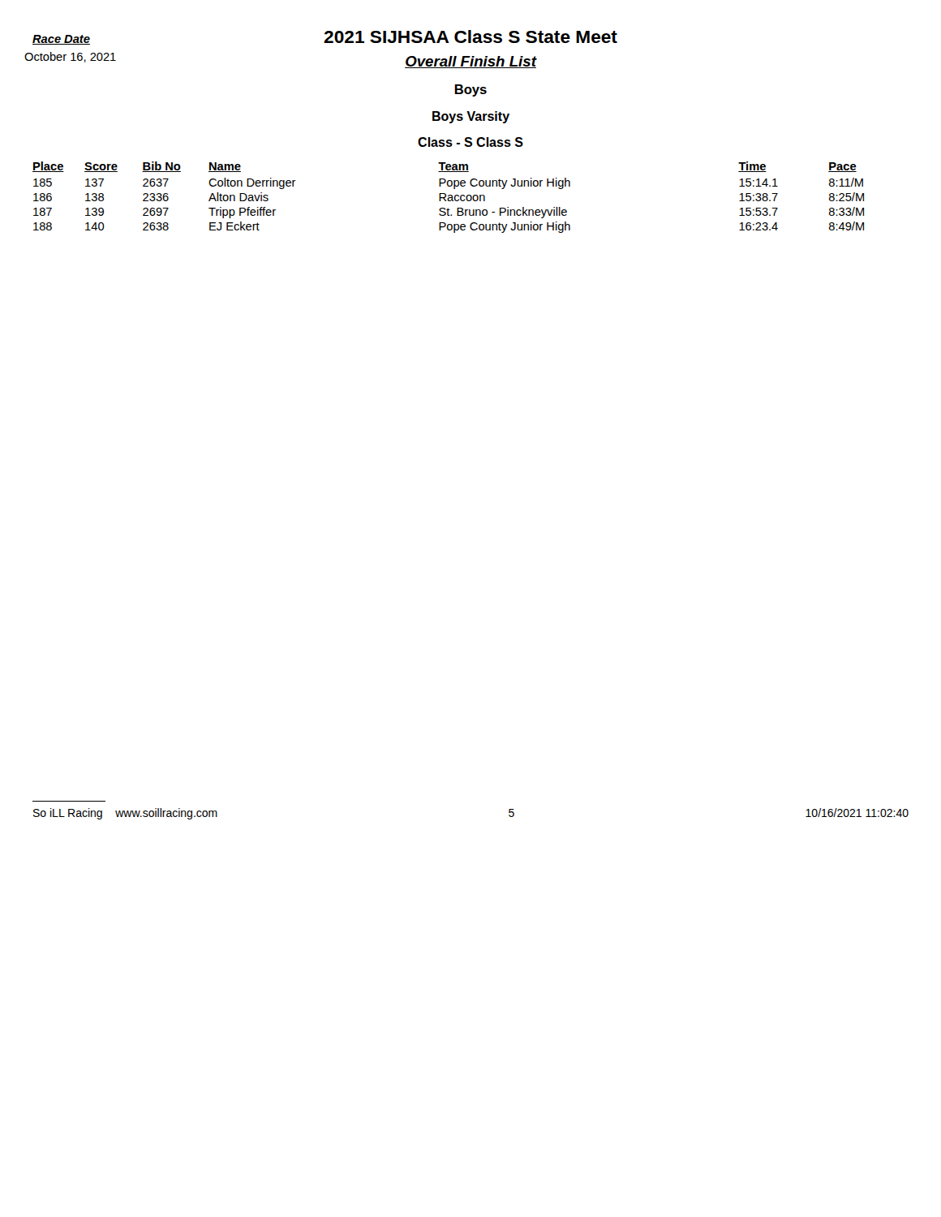Race Date
October 16, 2021
2021 SIJHSAA Class S State Meet
Overall Finish List
Boys
Boys Varsity
Class - S Class S
| Place | Score | Bib No | Name | Team | Time | Pace |
| --- | --- | --- | --- | --- | --- | --- |
| 185 | 137 | 2637 | Colton Derringer | Pope County Junior High | 15:14.1 | 8:11/M |
| 186 | 138 | 2336 | Alton Davis | Raccoon | 15:38.7 | 8:25/M |
| 187 | 139 | 2697 | Tripp Pfeiffer | St. Bruno - Pinckneyville | 15:53.7 | 8:33/M |
| 188 | 140 | 2638 | EJ Eckert | Pope County Junior High | 16:23.4 | 8:49/M |
So iLL Racing www.soillracing.com 10/16/2021 11:02:40
5